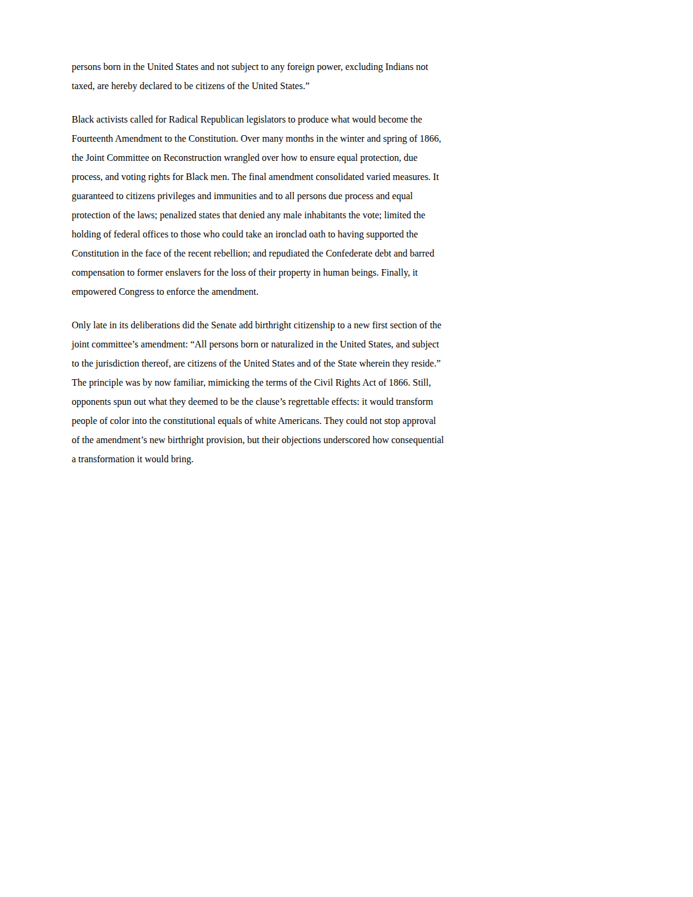persons born in the United States and not subject to any foreign power, excluding Indians not taxed, are hereby declared to be citizens of the United States.”
Black activists called for Radical Republican legislators to produce what would become the Fourteenth Amendment to the Constitution. Over many months in the winter and spring of 1866, the Joint Committee on Reconstruction wrangled over how to ensure equal protection, due process, and voting rights for Black men. The final amendment consolidated varied measures. It guaranteed to citizens privileges and immunities and to all persons due process and equal protection of the laws; penalized states that denied any male inhabitants the vote; limited the holding of federal offices to those who could take an ironclad oath to having supported the Constitution in the face of the recent rebellion; and repudiated the Confederate debt and barred compensation to former enslavers for the loss of their property in human beings. Finally, it empowered Congress to enforce the amendment.
Only late in its deliberations did the Senate add birthright citizenship to a new first section of the joint committee’s amendment: “All persons born or naturalized in the United States, and subject to the jurisdiction thereof, are citizens of the United States and of the State wherein they reside.” The principle was by now familiar, mimicking the terms of the Civil Rights Act of 1866. Still, opponents spun out what they deemed to be the clause’s regrettable effects: it would transform people of color into the constitutional equals of white Americans. They could not stop approval of the amendment’s new birthright provision, but their objections underscored how consequential a transformation it would bring.